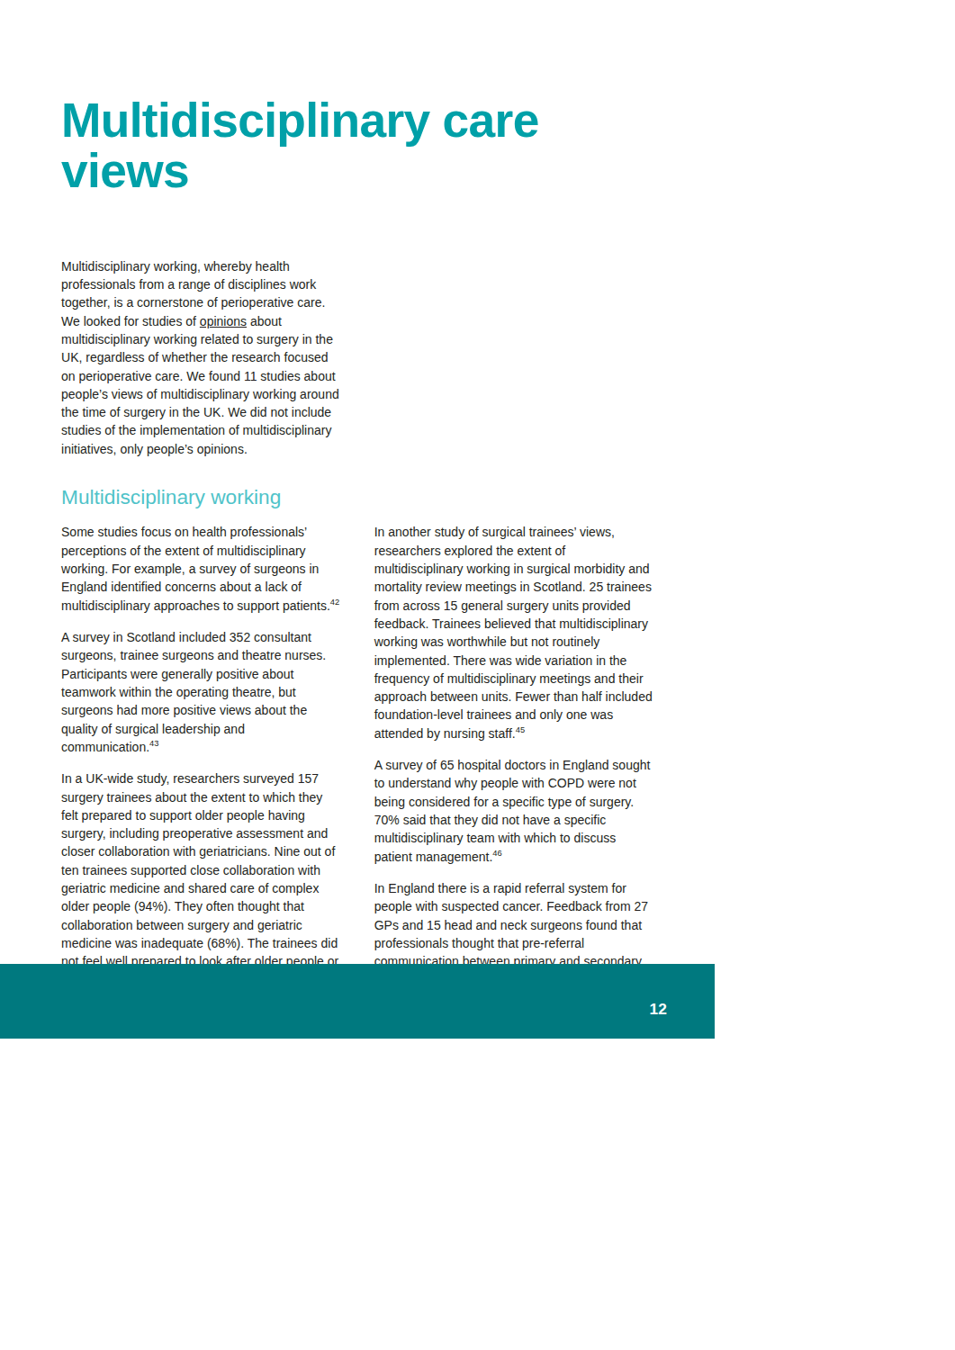Multidisciplinary care views
Multidisciplinary working, whereby health professionals from a range of disciplines work together, is a cornerstone of perioperative care. We looked for studies of opinions about multidisciplinary working related to surgery in the UK, regardless of whether the research focused on perioperative care. We found 11 studies about people’s views of multidisciplinary working around the time of surgery in the UK. We did not include studies of the implementation of multidisciplinary initiatives, only people’s opinions.
Multidisciplinary working
Some studies focus on health professionals’ perceptions of the extent of multidisciplinary working. For example, a survey of surgeons in England identified concerns about a lack of multidisciplinary approaches to support patients.42
A survey in Scotland included 352 consultant surgeons, trainee surgeons and theatre nurses. Participants were generally positive about teamwork within the operating theatre, but surgeons had more positive views about the quality of surgical leadership and communication.43
In a UK-wide study, researchers surveyed 157 surgery trainees about the extent to which they felt prepared to support older people having surgery, including preoperative assessment and closer collaboration with geriatricians. Nine out of ten trainees supported close collaboration with geriatric medicine and shared care of complex older people (94%). They often thought that collaboration between surgery and geriatric medicine was inadequate (68%). The trainees did not feel well prepared to look after older people or to work collaboratively with geriatricians. They wanted more geriatric medicine in the surgical curricula (89%).44
In another study of surgical trainees’ views, researchers explored the extent of multidisciplinary working in surgical morbidity and mortality review meetings in Scotland. 25 trainees from across 15 general surgery units provided feedback. Trainees believed that multidisciplinary working was worthwhile but not routinely implemented. There was wide variation in the frequency of multidisciplinary meetings and their approach between units. Fewer than half included foundation-level trainees and only one was attended by nursing staff.45
A survey of 65 hospital doctors in England sought to understand why people with COPD were not being considered for a specific type of surgery. 70% said that they did not have a specific multidisciplinary team with which to discuss patient management.46
In England there is a rapid referral system for people with suspected cancer. Feedback from 27 GPs and 15 head and neck surgeons found that professionals thought that pre-referral communication between primary and secondary care could be improved to support joint working, including more education for general practitioners.47
12